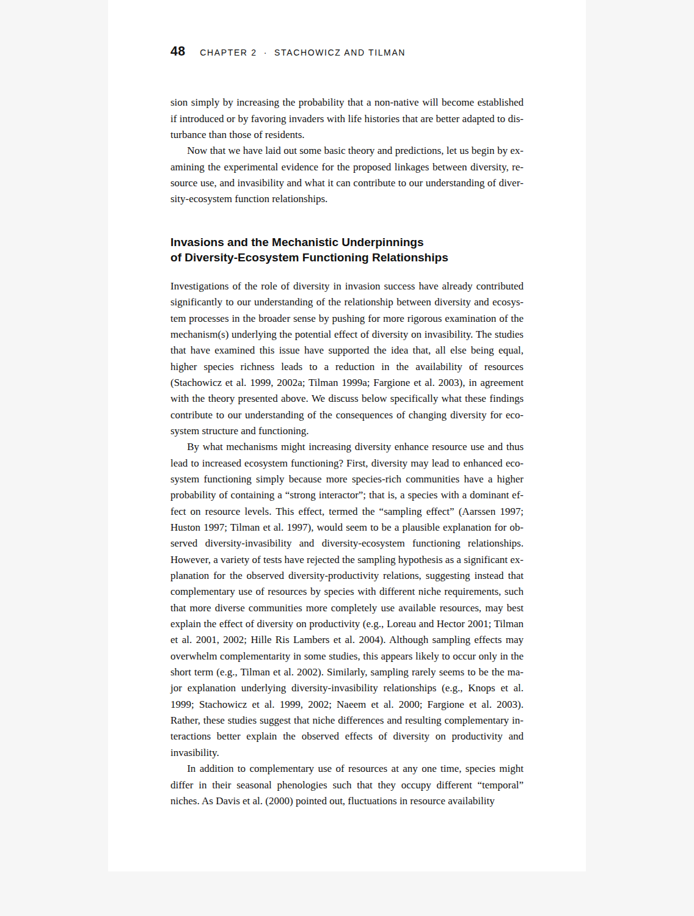48 Chapter 2 · Stachowicz and Tilman
sion simply by increasing the probability that a non-native will become established if introduced or by favoring invaders with life histories that are better adapted to disturbance than those of residents.
Now that we have laid out some basic theory and predictions, let us begin by examining the experimental evidence for the proposed linkages between diversity, resource use, and invasibility and what it can contribute to our understanding of diversity-ecosystem function relationships.
Invasions and the Mechanistic Underpinnings
of Diversity-Ecosystem Functioning Relationships
Investigations of the role of diversity in invasion success have already contributed significantly to our understanding of the relationship between diversity and ecosystem processes in the broader sense by pushing for more rigorous examination of the mechanism(s) underlying the potential effect of diversity on invasibility. The studies that have examined this issue have supported the idea that, all else being equal, higher species richness leads to a reduction in the availability of resources (Stachowicz et al. 1999, 2002a; Tilman 1999a; Fargione et al. 2003), in agreement with the theory presented above. We discuss below specifically what these findings contribute to our understanding of the consequences of changing diversity for ecosystem structure and functioning.
By what mechanisms might increasing diversity enhance resource use and thus lead to increased ecosystem functioning? First, diversity may lead to enhanced ecosystem functioning simply because more species-rich communities have a higher probability of containing a “strong interactor”; that is, a species with a dominant effect on resource levels. This effect, termed the “sampling effect” (Aarssen 1997; Huston 1997; Tilman et al. 1997), would seem to be a plausible explanation for observed diversity-invasibility and diversity-ecosystem functioning relationships. However, a variety of tests have rejected the sampling hypothesis as a significant explanation for the observed diversity-productivity relations, suggesting instead that complementary use of resources by species with different niche requirements, such that more diverse communities more completely use available resources, may best explain the effect of diversity on productivity (e.g., Loreau and Hector 2001; Tilman et al. 2001, 2002; Hille Ris Lambers et al. 2004). Although sampling effects may overwhelm complementarity in some studies, this appears likely to occur only in the short term (e.g., Tilman et al. 2002). Similarly, sampling rarely seems to be the major explanation underlying diversity-invasibility relationships (e.g., Knops et al. 1999; Stachowicz et al. 1999, 2002; Naeem et al. 2000; Fargione et al. 2003). Rather, these studies suggest that niche differences and resulting complementary interactions better explain the observed effects of diversity on productivity and invasibility.
In addition to complementary use of resources at any one time, species might differ in their seasonal phenologies such that they occupy different “temporal” niches. As Davis et al. (2000) pointed out, fluctuations in resource availability